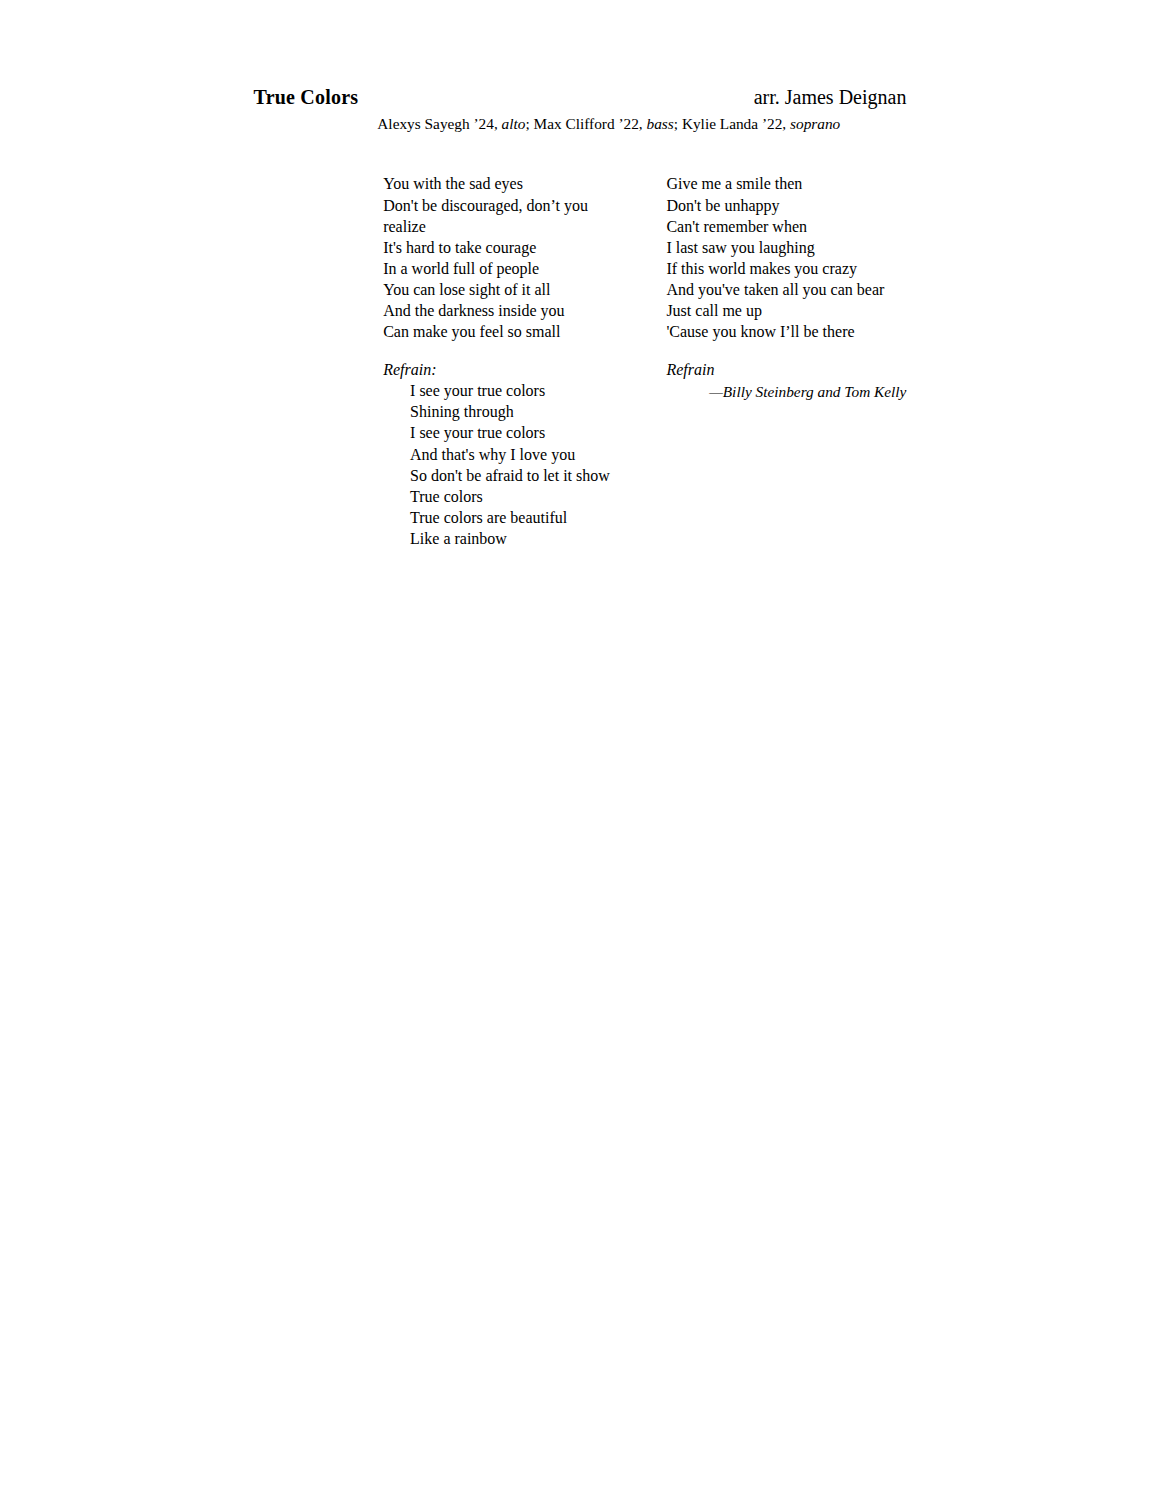True Colors arr. James Deignan
Alexys Sayegh ’24, alto; Max Clifford ’22, bass; Kylie Landa ’22, soprano
You with the sad eyes
Don't be discouraged, don’t you realize
It's hard to take courage
In a world full of people
You can lose sight of it all
And the darkness inside you
Can make you feel so small
Refrain:
I see your true colors
Shining through
I see your true colors
And that's why I love you
So don't be afraid to let it show
True colors
True colors are beautiful
Like a rainbow
Give me a smile then
Don't be unhappy
Can't remember when
I last saw you laughing
If this world makes you crazy
And you've taken all you can bear
Just call me up
'Cause you know I’ll be there
Refrain
—Billy Steinberg and Tom Kelly